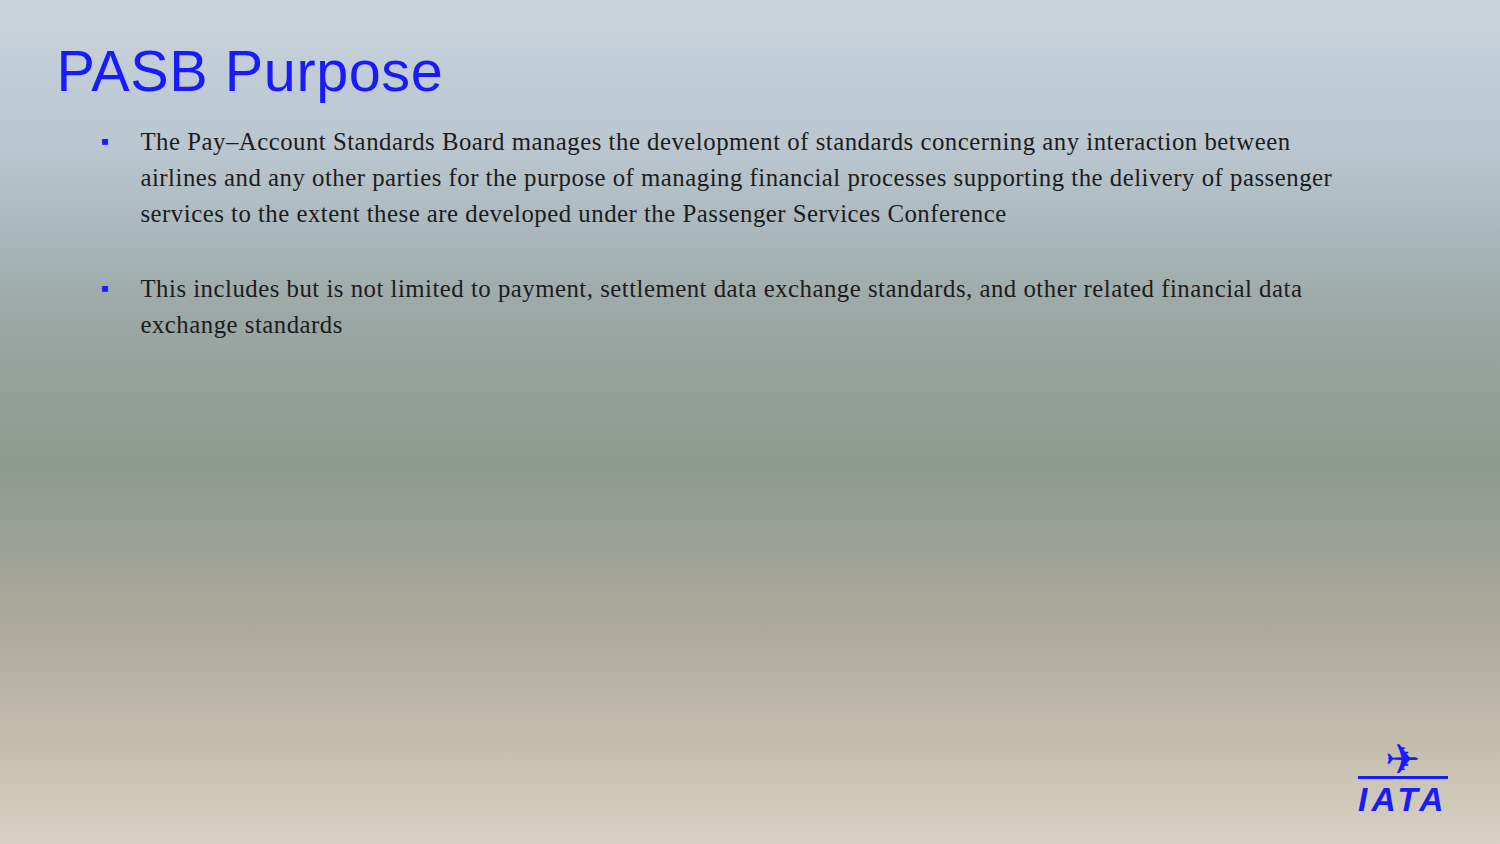PASB Purpose
The Pay–Account Standards Board manages the development of standards concerning any interaction between airlines and any other parties for the purpose of managing financial processes supporting the delivery of passenger services to the extent these are developed under the Passenger Services Conference
This includes but is not limited to payment, settlement data exchange standards, and other related financial data exchange standards
✈
IATA